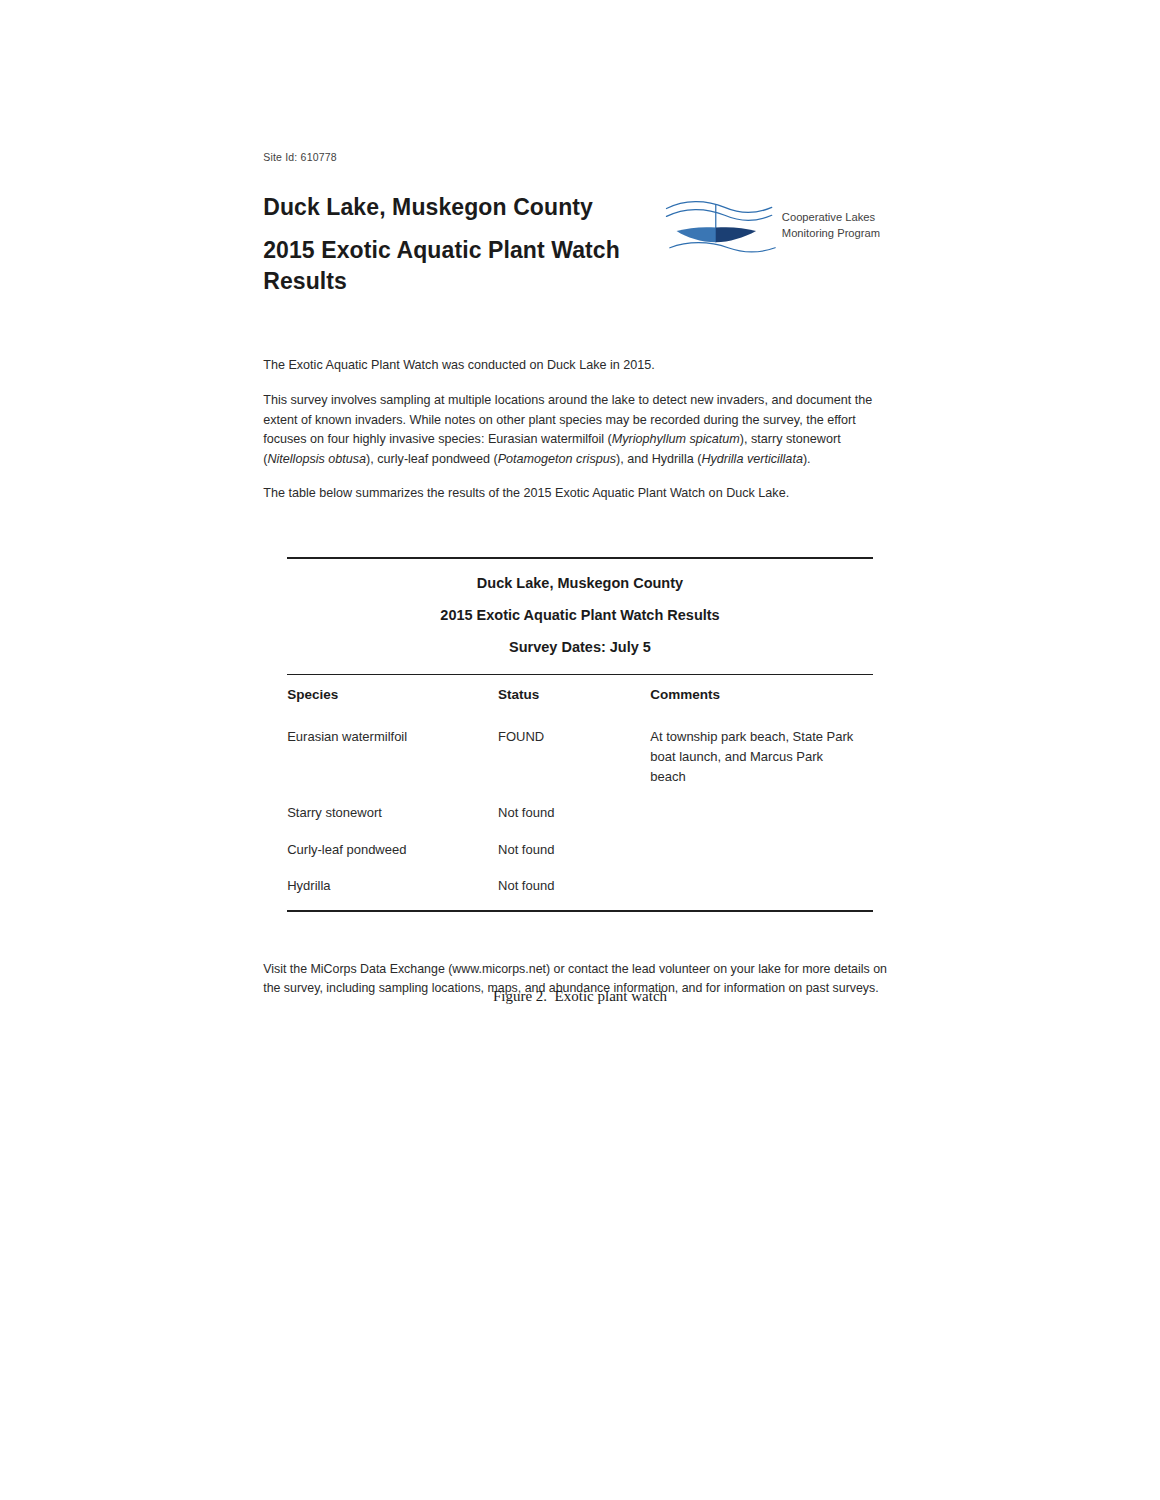Site Id: 610778
Duck Lake, Muskegon County 2015 Exotic Aquatic Plant Watch Results
Cooperative Lakes Monitoring Program Cooperative Lakes Monitoring Program
The Exotic Aquatic Plant Watch was conducted on Duck Lake in 2015.
This survey involves sampling at multiple locations around the lake to detect new invaders, and document the extent of known invaders. While notes on other plant species may be recorded during the survey, the effort focuses on four highly invasive species: Eurasian watermilfoil (Myriophyllum spicatum), starry stonewort (Nitellopsis obtusa), curly-leaf pondweed (Potamogeton crispus), and Hydrilla (Hydrilla verticillata).
The table below summarizes the results of the 2015 Exotic Aquatic Plant Watch on Duck Lake.
Duck Lake, Muskegon County
2015 Exotic Aquatic Plant Watch Results
Survey Dates: July 5
| Species | Status | Comments |
| --- | --- | --- |
| Eurasian watermilfoil | FOUND | At township park beach, State Park boat launch, and Marcus Park beach |
| Starry stonewort | Not found | |
| Curly-leaf pondweed | Not found | |
| Hydrilla | Not found | |
Visit the MiCorps Data Exchange (www.micorps.net) or contact the lead volunteer on your lake for more details on the survey, including sampling locations, maps, and abundance information, and for information on past surveys.
Figure 2. Exotic plant watch